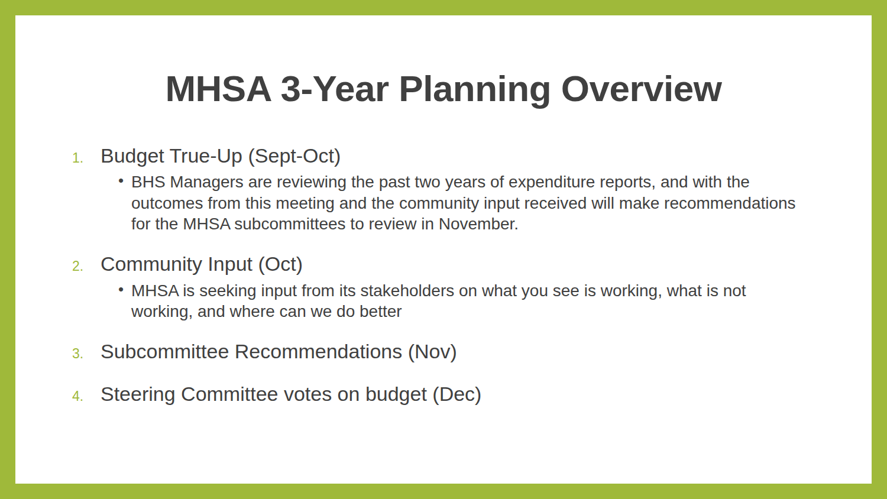MHSA 3-Year Planning Overview
Budget True-Up (Sept-Oct)
BHS Managers are reviewing the past two years of expenditure reports, and with the outcomes from this meeting and the community input received will make recommendations for the MHSA subcommittees to review in November.
Community Input (Oct)
MHSA is seeking input from its stakeholders on what you see is working, what is not working, and where can we do better
Subcommittee Recommendations (Nov)
Steering Committee votes on budget (Dec)